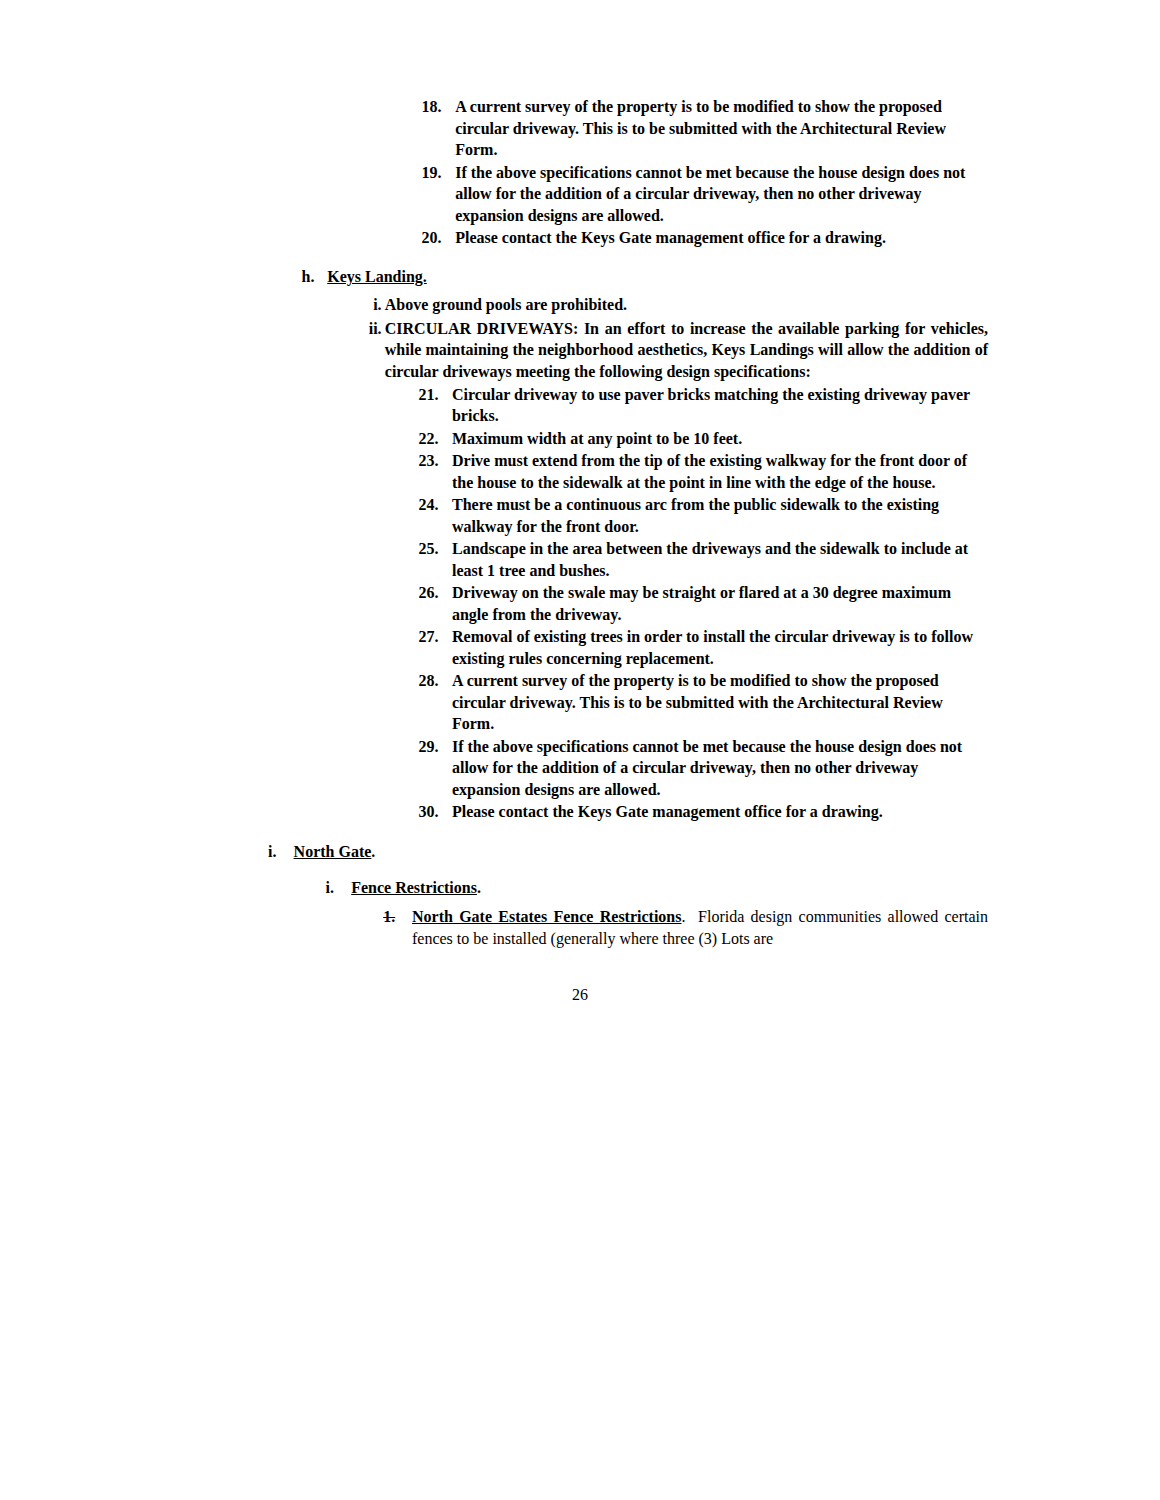18. A current survey of the property is to be modified to show the proposed circular driveway. This is to be submitted with the Architectural Review Form.
19. If the above specifications cannot be met because the house design does not allow for the addition of a circular driveway, then no other driveway expansion designs are allowed.
20. Please contact the Keys Gate management office for a drawing.
h. Keys Landing.
i. Above ground pools are prohibited.
ii. CIRCULAR DRIVEWAYS: In an effort to increase the available parking for vehicles, while maintaining the neighborhood aesthetics, Keys Landings will allow the addition of circular driveways meeting the following design specifications:
21. Circular driveway to use paver bricks matching the existing driveway paver bricks.
22. Maximum width at any point to be 10 feet.
23. Drive must extend from the tip of the existing walkway for the front door of the house to the sidewalk at the point in line with the edge of the house.
24. There must be a continuous arc from the public sidewalk to the existing walkway for the front door.
25. Landscape in the area between the driveways and the sidewalk to include at least 1 tree and bushes.
26. Driveway on the swale may be straight or flared at a 30 degree maximum angle from the driveway.
27. Removal of existing trees in order to install the circular driveway is to follow existing rules concerning replacement.
28. A current survey of the property is to be modified to show the proposed circular driveway. This is to be submitted with the Architectural Review Form.
29. If the above specifications cannot be met because the house design does not allow for the addition of a circular driveway, then no other driveway expansion designs are allowed.
30. Please contact the Keys Gate management office for a drawing.
i. North Gate.
i. Fence Restrictions.
1. North Gate Estates Fence Restrictions. Florida design communities allowed certain fences to be installed (generally where three (3) Lots are
26